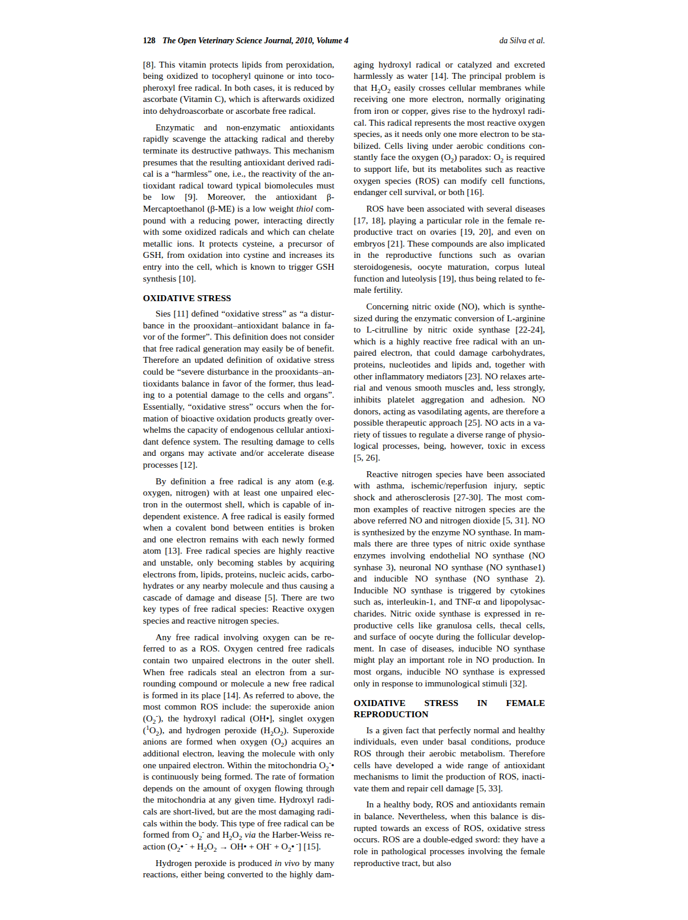128 The Open Veterinary Science Journal, 2010, Volume 4
da Silva et al.
[8]. This vitamin protects lipids from peroxidation, being oxidized to tocopheryl quinone or into tocopheroxyl free radical. In both cases, it is reduced by ascorbate (Vitamin C), which is afterwards oxidized into dehydroascorbate or ascorbate free radical.
Enzymatic and non-enzymatic antioxidants rapidly scavenge the attacking radical and thereby terminate its destructive pathways. This mechanism presumes that the resulting antioxidant derived radical is a “harmless” one, i.e., the reactivity of the antioxidant radical toward typical biomolecules must be low [9]. Moreover, the antioxidant β-Mercaptoethanol (β-ME) is a low weight thiol compound with a reducing power, interacting directly with some oxidized radicals and which can chelate metallic ions. It protects cysteine, a precursor of GSH, from oxidation into cystine and increases its entry into the cell, which is known to trigger GSH synthesis [10].
Oxidative Stress
Sies [11] defined “oxidative stress” as “a disturbance in the prooxidant–antioxidant balance in favor of the former”. This definition does not consider that free radical generation may easily be of benefit. Therefore an updated definition of oxidative stress could be “severe disturbance in the prooxidants–antioxidants balance in favor of the former, thus leading to a potential damage to the cells and organs”. Essentially, “oxidative stress” occurs when the formation of bioactive oxidation products greatly overwhelms the capacity of endogenous cellular antioxidant defence system. The resulting damage to cells and organs may activate and/or accelerate disease processes [12].
By definition a free radical is any atom (e.g. oxygen, nitrogen) with at least one unpaired electron in the outermost shell, which is capable of independent existence. A free radical is easily formed when a covalent bond between entities is broken and one electron remains with each newly formed atom [13]. Free radical species are highly reactive and unstable, only becoming stables by acquiring electrons from, lipids, proteins, nucleic acids, carbohydrates or any nearby molecule and thus causing a cascade of damage and disease [5]. There are two key types of free radical species: Reactive oxygen species and reactive nitrogen species.
Any free radical involving oxygen can be referred to as a ROS. Oxygen centred free radicals contain two unpaired electrons in the outer shell. When free radicals steal an electron from a surrounding compound or molecule a new free radical is formed in its place [14]. As referred to above, the most common ROS include: the superoxide anion (O2-), the hydroxyl radical (OH•], singlet oxygen (1O2), and hydrogen peroxide (H2O2). Superoxide anions are formed when oxygen (O2) acquires an additional electron, leaving the molecule with only one unpaired electron. Within the mitochondria O2-• is continuously being formed. The rate of formation depends on the amount of oxygen flowing through the mitochondria at any given time. Hydroxyl radicals are short-lived, but are the most damaging radicals within the body. This type of free radical can be formed from O2- and H2O2 via the Harber-Weiss reaction (O2• - + H2O2 → OH• + OH- + O2• -] [15].
Hydrogen peroxide is produced in vivo by many reactions, either being converted to the highly damaging hydroxyl radical or catalyzed and excreted harmlessly as water [14]. The principal problem is that H2O2 easily crosses cellular membranes while receiving one more electron, normally originating from iron or copper, gives rise to the hydroxyl radical. This radical represents the most reactive oxygen species, as it needs only one more electron to be stabilized. Cells living under aerobic conditions constantly face the oxygen (O2) paradox: O2 is required to support life, but its metabolites such as reactive oxygen species (ROS) can modify cell functions, endanger cell survival, or both [16].
ROS have been associated with several diseases [17, 18], playing a particular role in the female reproductive tract on ovaries [19, 20], and even on embryos [21]. These compounds are also implicated in the reproductive functions such as ovarian steroidogenesis, oocyte maturation, corpus luteal function and luteolysis [19], thus being related to female fertility.
Concerning nitric oxide (NO), which is synthesized during the enzymatic conversion of L-arginine to L-citrulline by nitric oxide synthase [22-24], which is a highly reactive free radical with an unpaired electron, that could damage carbohydrates, proteins, nucleotides and lipids and, together with other inflammatory mediators [23]. NO relaxes arterial and venous smooth muscles and, less strongly, inhibits platelet aggregation and adhesion. NO donors, acting as vasodilating agents, are therefore a possible therapeutic approach [25]. NO acts in a variety of tissues to regulate a diverse range of physiological processes, being, however, toxic in excess [5, 26].
Reactive nitrogen species have been associated with asthma, ischemic/reperfusion injury, septic shock and atherosclerosis [27-30]. The most common examples of reactive nitrogen species are the above referred NO and nitrogen dioxide [5, 31]. NO is synthesized by the enzyme NO synthase. In mammals there are three types of nitric oxide synthase enzymes involving endothelial NO synthase (NO synhase 3), neuronal NO synthase (NO synthase1) and inducible NO synthase (NO synthase 2). Inducible NO synthase is triggered by cytokines such as, interleukin-1, and TNF-α and lipopolysaccharides. Nitric oxide synthase is expressed in reproductive cells like granulosa cells, thecal cells, and surface of oocyte during the follicular development. In case of diseases, inducible NO synthase might play an important role in NO production. In most organs, inducible NO synthase is expressed only in response to immunological stimuli [32].
Oxidative Stress in Female Reproduction
Is a given fact that perfectly normal and healthy individuals, even under basal conditions, produce ROS through their aerobic metabolism. Therefore cells have developed a wide range of antioxidant mechanisms to limit the production of ROS, inactivate them and repair cell damage [5, 33].
In a healthy body, ROS and antioxidants remain in balance. Nevertheless, when this balance is disrupted towards an excess of ROS, oxidative stress occurs. ROS are a double-edged sword: they have a role in pathological processes involving the female reproductive tract, but also